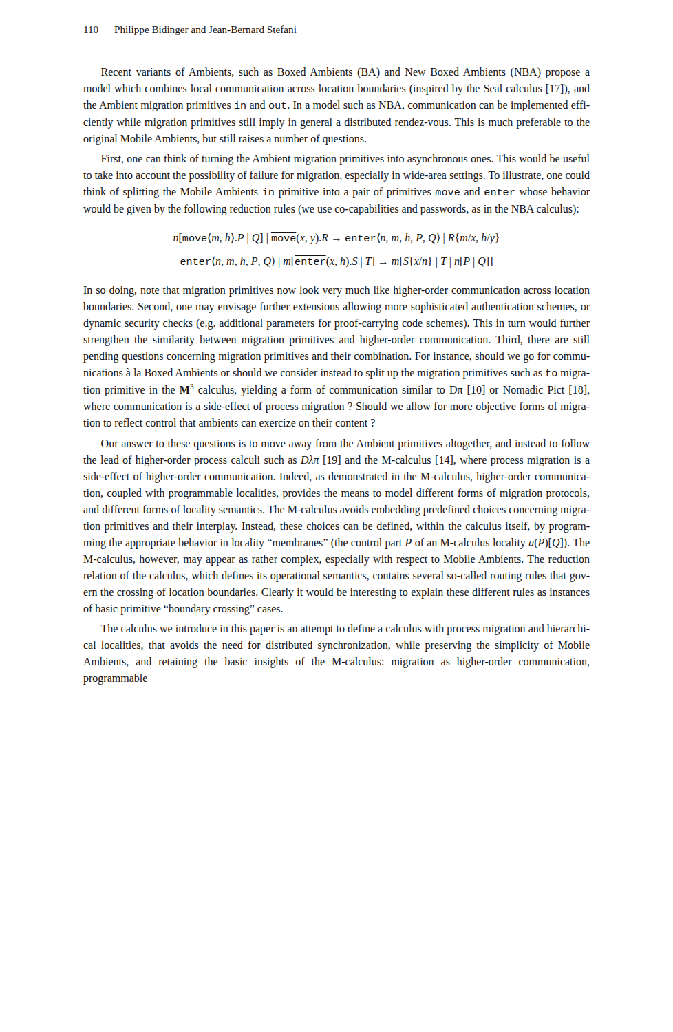110 Philippe Bidinger and Jean-Bernard Stefani
Recent variants of Ambients, such as Boxed Ambients (BA) and New Boxed Ambients (NBA) propose a model which combines local communication across location boundaries (inspired by the Seal calculus [17]), and the Ambient migration primitives in and out. In a model such as NBA, communication can be implemented efficiently while migration primitives still imply in general a distributed rendez-vous. This is much preferable to the original Mobile Ambients, but still raises a number of questions.
First, one can think of turning the Ambient migration primitives into asynchronous ones. This would be useful to take into account the possibility of failure for migration, especially in wide-area settings. To illustrate, one could think of splitting the Mobile Ambients in primitive into a pair of primitives move and enter whose behavior would be given by the following reduction rules (we use co-capabilities and passwords, as in the NBA calculus):
n[move⟨m, h⟩.P | Q] | move(x, y).R → enter⟨n, m, h, P, Q⟩ | R{m/x, h/y} enter⟨n, m, h, P, Q⟩ | m[enter(x, h).S | T] → m[S{x/n} | T | n[P | Q]]
In so doing, note that migration primitives now look very much like higher-order communication across location boundaries. Second, one may envisage further extensions allowing more sophisticated authentication schemes, or dynamic security checks (e.g. additional parameters for proof-carrying code schemes). This in turn would further strengthen the similarity between migration primitives and higher-order communication. Third, there are still pending questions concerning migration primitives and their combination. For instance, should we go for communications à la Boxed Ambients or should we consider instead to split up the migration primitives such as to migration primitive in the M3 calculus, yielding a form of communication similar to Dπ [10] or Nomadic Pict [18], where communication is a side-effect of process migration ? Should we allow for more objective forms of migration to reflect control that ambients can exercize on their content ?
Our answer to these questions is to move away from the Ambient primitives altogether, and instead to follow the lead of higher-order process calculi such as Dλπ [19] and the M-calculus [14], where process migration is a side-effect of higher-order communication. Indeed, as demonstrated in the M-calculus, higher-order communication, coupled with programmable localities, provides the means to model different forms of migration protocols, and different forms of locality semantics. The M-calculus avoids embedding predefined choices concerning migration primitives and their interplay. Instead, these choices can be defined, within the calculus itself, by programming the appropriate behavior in locality “membranes” (the control part P of an M-calculus locality a(P)[Q]). The M-calculus, however, may appear as rather complex, especially with respect to Mobile Ambients. The reduction relation of the calculus, which defines its operational semantics, contains several so-called routing rules that govern the crossing of location boundaries. Clearly it would be interesting to explain these different rules as instances of basic primitive “boundary crossing” cases.
The calculus we introduce in this paper is an attempt to define a calculus with process migration and hierarchical localities, that avoids the need for distributed synchronization, while preserving the simplicity of Mobile Ambients, and retaining the basic insights of the M-calculus: migration as higher-order communication, programmable